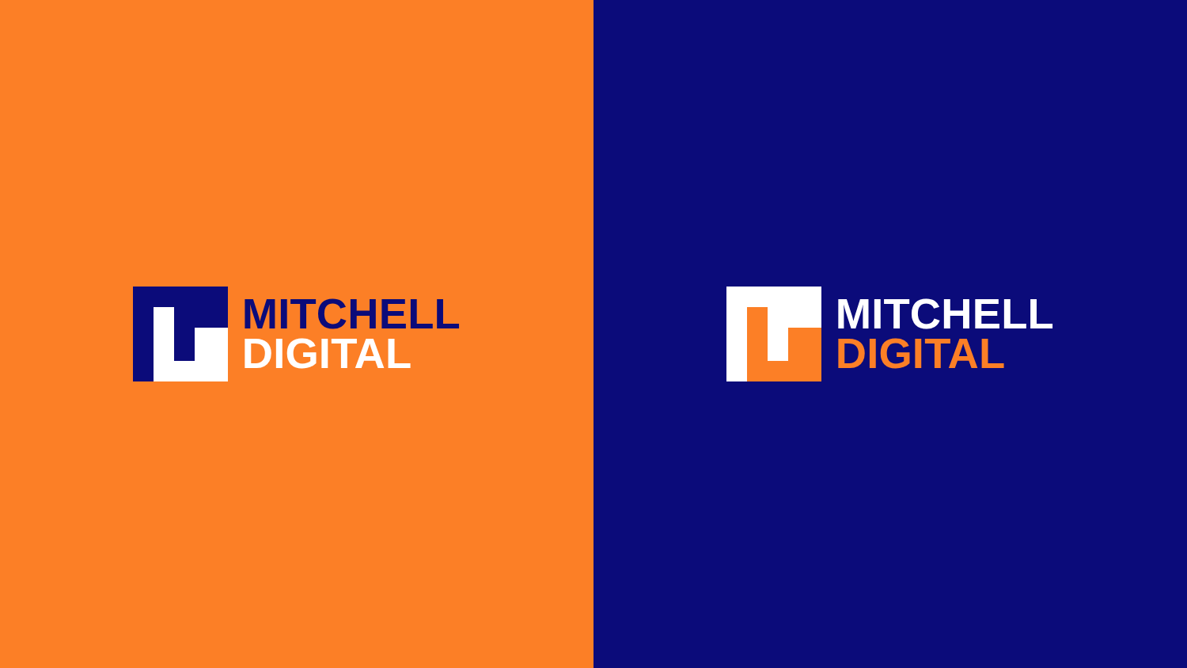Mitchell Digital
Mitchell Digital